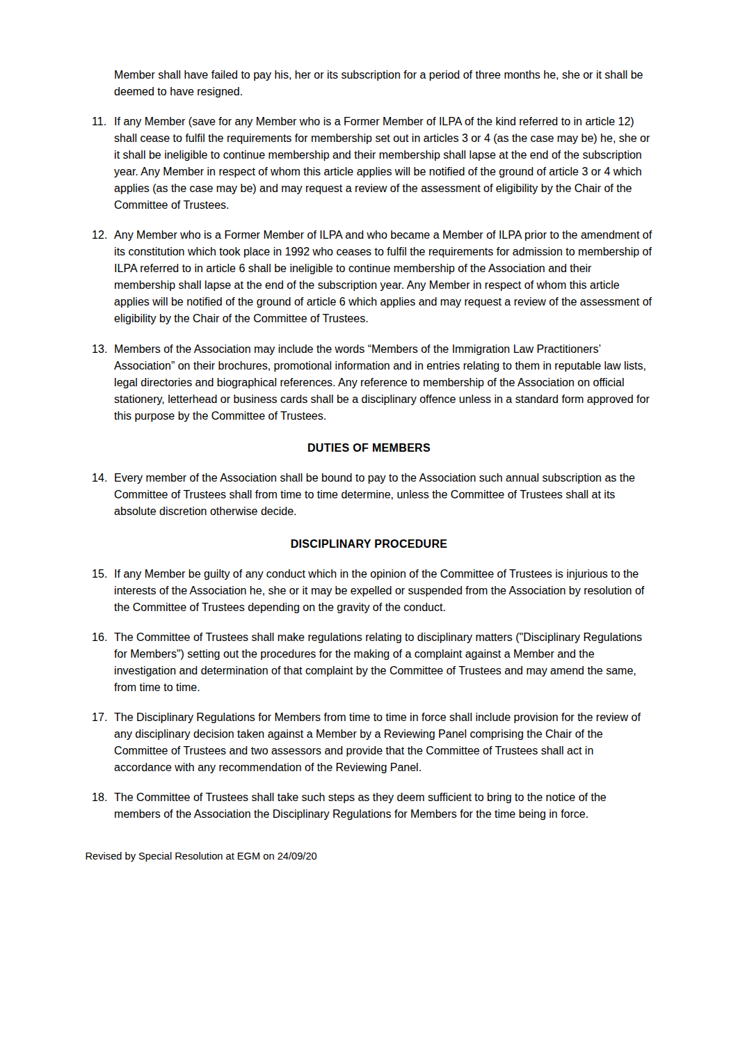Member shall have failed to pay his, her or its subscription for a period of three months he, she or it shall be deemed to have resigned.
If any Member (save for any Member who is a Former Member of ILPA of the kind referred to in article 12) shall cease to fulfil the requirements for membership set out in articles 3 or 4 (as the case may be) he, she or it shall be ineligible to continue membership and their membership shall lapse at the end of the subscription year. Any Member in respect of whom this article applies will be notified of the ground of article 3 or 4 which applies (as the case may be) and may request a review of the assessment of eligibility by the Chair of the Committee of Trustees.
Any Member who is a Former Member of ILPA and who became a Member of ILPA prior to the amendment of its constitution which took place in 1992 who ceases to fulfil the requirements for admission to membership of ILPA referred to in article 6 shall be ineligible to continue membership of the Association and their membership shall lapse at the end of the subscription year. Any Member in respect of whom this article applies will be notified of the ground of article 6 which applies and may request a review of the assessment of eligibility by the Chair of the Committee of Trustees.
Members of the Association may include the words “Members of the Immigration Law Practitioners’ Association” on their brochures, promotional information and in entries relating to them in reputable law lists, legal directories and biographical references. Any reference to membership of the Association on official stationery, letterhead or business cards shall be a disciplinary offence unless in a standard form approved for this purpose by the Committee of Trustees.
Duties of Members
Every member of the Association shall be bound to pay to the Association such annual subscription as the Committee of Trustees shall from time to time determine, unless the Committee of Trustees shall at its absolute discretion otherwise decide.
Disciplinary Procedure
If any Member be guilty of any conduct which in the opinion of the Committee of Trustees is injurious to the interests of the Association he, she or it may be expelled or suspended from the Association by resolution of the Committee of Trustees depending on the gravity of the conduct.
The Committee of Trustees shall make regulations relating to disciplinary matters ("Disciplinary Regulations for Members") setting out the procedures for the making of a complaint against a Member and the investigation and determination of that complaint by the Committee of Trustees and may amend the same, from time to time.
The Disciplinary Regulations for Members from time to time in force shall include provision for the review of any disciplinary decision taken against a Member by a Reviewing Panel comprising the Chair of the Committee of Trustees and two assessors and provide that the Committee of Trustees shall act in accordance with any recommendation of the Reviewing Panel.
The Committee of Trustees shall take such steps as they deem sufficient to bring to the notice of the members of the Association the Disciplinary Regulations for Members for the time being in force.
Revised by Special Resolution at EGM on 24/09/20